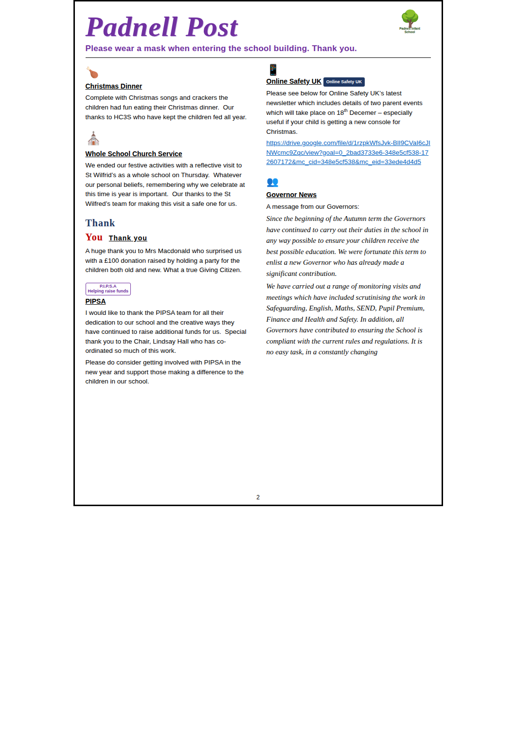Padnell Post
Please wear a mask when entering the school building. Thank you.
🌳
Padnell Infant
School
🍗
Christmas Dinner
Complete with Christmas songs and crackers the children had fun eating their Christmas dinner. Our thanks to HC3S who have kept the children fed all year.
⛪
Whole School Church Service
We ended our festive activities with a reflective visit to St Wilfrid’s as a whole school on Thursday. Whatever our personal beliefs, remembering why we celebrate at this time is year is important. Our thanks to the St Wilfred’s team for making this visit a safe one for us.
Thank
You Thank you
A huge thank you to Mrs Macdonald who surprised us with a £100 donation raised by holding a party for the children both old and new. What a true Giving Citizen.
P.I.P.S.A
Helping raise funds
PIPSA
I would like to thank the PIPSA team for all their dedication to our school and the creative ways they have continued to raise additional funds for us. Special thank you to the Chair, Lindsay Hall who has co-ordinated so much of this work.
Please do consider getting involved with PIPSA in the new year and support those making a difference to the children in our school.
📱
Online Safety UK
Online Safety UK
Please see below for Online Safety UK’s latest newsletter which includes details of two parent events which will take place on 18th Decemer – especially useful if your child is getting a new console for Christmas.
https://drive.google.com/file/d/1rzpkWfsJvk-BlI9CVaI6cJINWcmc9Zqc/view?goal=0_2bad3733e6-348e5cf538-172607172&mc_cid=348e5cf538&mc_eid=33ede4d4d5
👥
Governor News
A message from our Governors:
Since the beginning of the Autumn term the Governors have continued to carry out their duties in the school in any way possible to ensure your children receive the best possible education. We were fortunate this term to enlist a new Governor who has already made a significant contribution.
We have carried out a range of monitoring visits and meetings which have included scrutinising the work in Safeguarding, English, Maths, SEND, Pupil Premium, Finance and Health and Safety. In addition, all Governors have contributed to ensuring the School is compliant with the current rules and regulations. It is no easy task, in a constantly changing
2